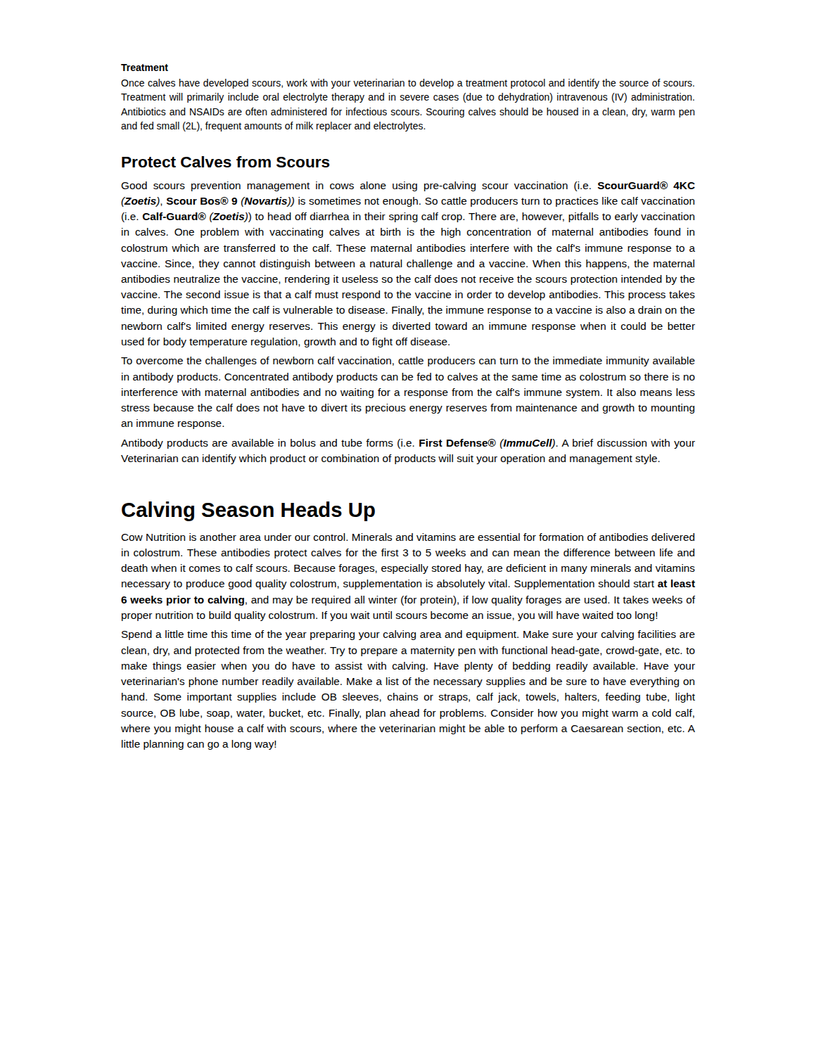Treatment
Once calves have developed scours, work with your veterinarian to develop a treatment protocol and identify the source of scours. Treatment will primarily include oral electrolyte therapy and in severe cases (due to dehydration) intravenous (IV) administration. Antibiotics and NSAIDs are often administered for infectious scours. Scouring calves should be housed in a clean, dry, warm pen and fed small (2L), frequent amounts of milk replacer and electrolytes.
Protect Calves from Scours
Good scours prevention management in cows alone using pre-calving scour vaccination (i.e. ScourGuard® 4KC (Zoetis), Scour Bos® 9 (Novartis)) is sometimes not enough. So cattle producers turn to practices like calf vaccination (i.e. Calf-Guard® (Zoetis)) to head off diarrhea in their spring calf crop. There are, however, pitfalls to early vaccination in calves. One problem with vaccinating calves at birth is the high concentration of maternal antibodies found in colostrum which are transferred to the calf. These maternal antibodies interfere with the calf's immune response to a vaccine. Since, they cannot distinguish between a natural challenge and a vaccine. When this happens, the maternal antibodies neutralize the vaccine, rendering it useless so the calf does not receive the scours protection intended by the vaccine. The second issue is that a calf must respond to the vaccine in order to develop antibodies. This process takes time, during which time the calf is vulnerable to disease. Finally, the immune response to a vaccine is also a drain on the newborn calf's limited energy reserves. This energy is diverted toward an immune response when it could be better used for body temperature regulation, growth and to fight off disease.
To overcome the challenges of newborn calf vaccination, cattle producers can turn to the immediate immunity available in antibody products. Concentrated antibody products can be fed to calves at the same time as colostrum so there is no interference with maternal antibodies and no waiting for a response from the calf's immune system. It also means less stress because the calf does not have to divert its precious energy reserves from maintenance and growth to mounting an immune response.
Antibody products are available in bolus and tube forms (i.e. First Defense® (ImmuCell). A brief discussion with your Veterinarian can identify which product or combination of products will suit your operation and management style.
Calving Season Heads Up
Cow Nutrition is another area under our control. Minerals and vitamins are essential for formation of antibodies delivered in colostrum. These antibodies protect calves for the first 3 to 5 weeks and can mean the difference between life and death when it comes to calf scours. Because forages, especially stored hay, are deficient in many minerals and vitamins necessary to produce good quality colostrum, supplementation is absolutely vital. Supplementation should start at least 6 weeks prior to calving, and may be required all winter (for protein), if low quality forages are used. It takes weeks of proper nutrition to build quality colostrum. If you wait until scours become an issue, you will have waited too long!
Spend a little time this time of the year preparing your calving area and equipment. Make sure your calving facilities are clean, dry, and protected from the weather. Try to prepare a maternity pen with functional head-gate, crowd-gate, etc. to make things easier when you do have to assist with calving. Have plenty of bedding readily available. Have your veterinarian's phone number readily available. Make a list of the necessary supplies and be sure to have everything on hand. Some important supplies include OB sleeves, chains or straps, calf jack, towels, halters, feeding tube, light source, OB lube, soap, water, bucket, etc. Finally, plan ahead for problems. Consider how you might warm a cold calf, where you might house a calf with scours, where the veterinarian might be able to perform a Caesarean section, etc. A little planning can go a long way!